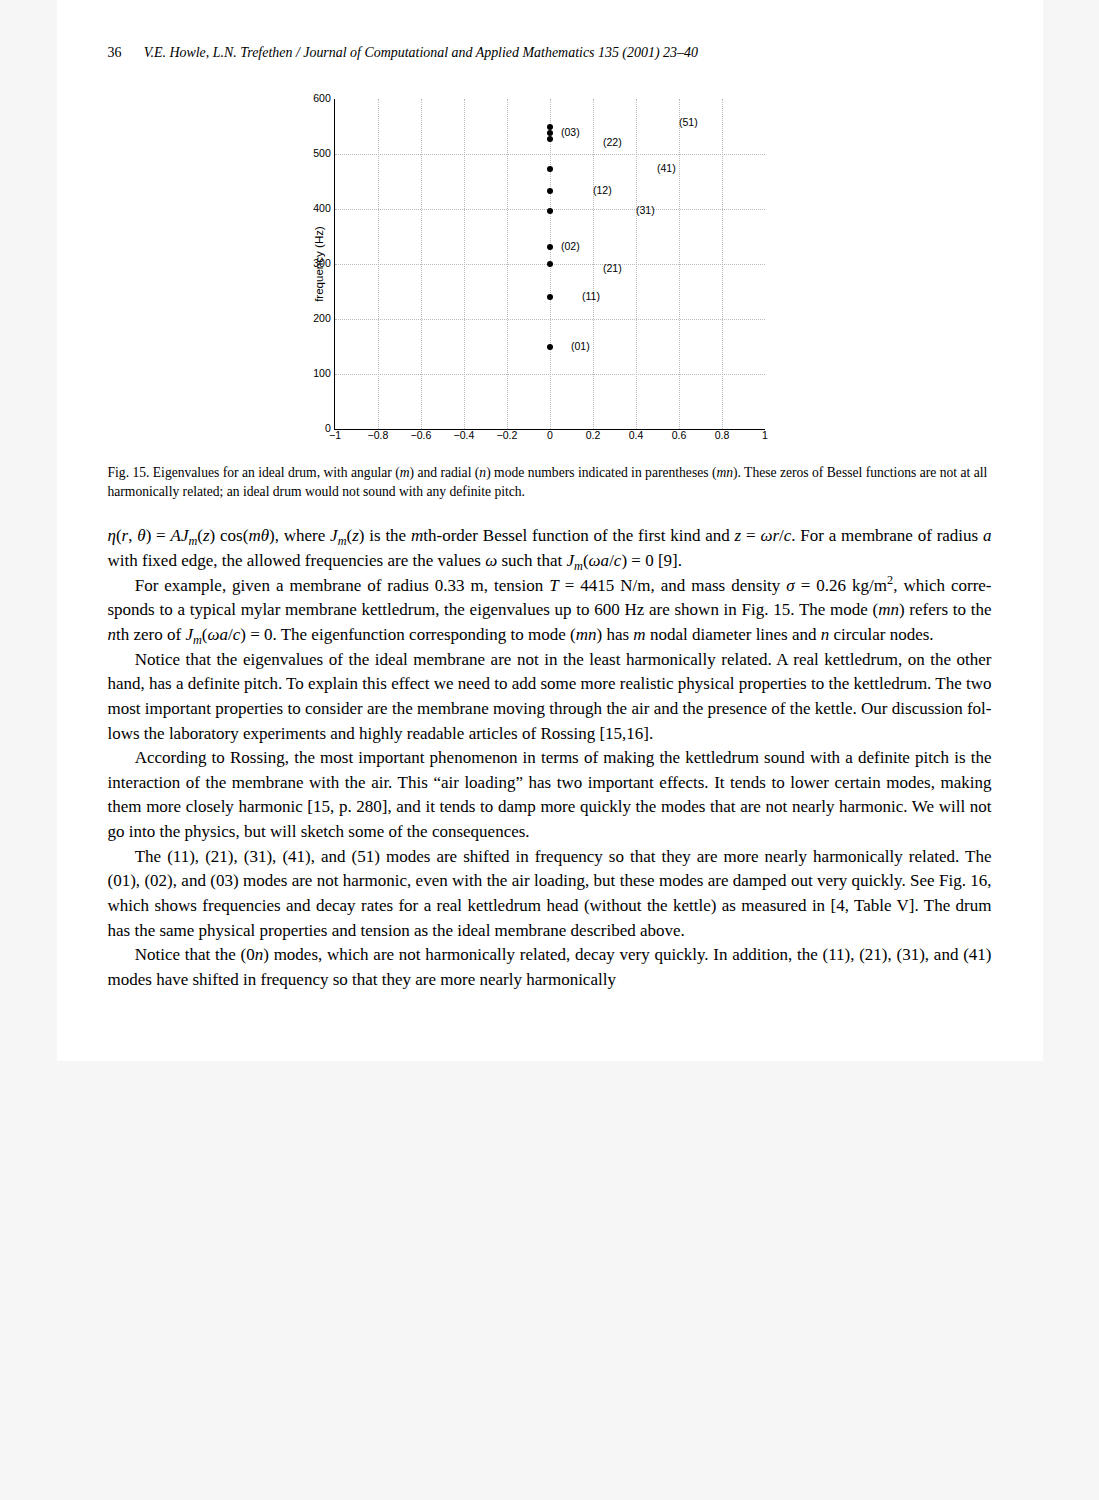36 V.E. Howle, L.N. Trefethen / Journal of Computational and Applied Mathematics 135 (2001) 23–40
frequency (Hz) −1 −0.8 −0.6 −0.4 −0.2 0 0.2 0.4 0.6 0.8 1 0 100 200 300 400 500 600 (03) (22) (51) (41) (12) (31) (02) (21) (11) (01)
Fig. 15. Eigenvalues for an ideal drum, with angular (m) and radial (n) mode numbers indicated in parentheses (mn). These zeros of Bessel functions are not at all harmonically related; an ideal drum would not sound with any definite pitch.
η(r, θ) = AJm(z) cos(mθ), where Jm(z) is the mth-order Bessel function of the first kind and z = ωr/c. For a membrane of radius a with fixed edge, the allowed frequencies are the values ω such that Jm(ωa/c) = 0 [9].
For example, given a membrane of radius 0.33 m, tension T = 4415 N/m, and mass density σ = 0.26 kg/m2, which corresponds to a typical mylar membrane kettledrum, the eigenvalues up to 600 Hz are shown in Fig. 15. The mode (mn) refers to the nth zero of Jm(ωa/c) = 0. The eigenfunction corresponding to mode (mn) has m nodal diameter lines and n circular nodes.
Notice that the eigenvalues of the ideal membrane are not in the least harmonically related. A real kettledrum, on the other hand, has a definite pitch. To explain this effect we need to add some more realistic physical properties to the kettledrum. The two most important properties to consider are the membrane moving through the air and the presence of the kettle. Our discussion follows the laboratory experiments and highly readable articles of Rossing [15,16].
According to Rossing, the most important phenomenon in terms of making the kettledrum sound with a definite pitch is the interaction of the membrane with the air. This “air loading” has two important effects. It tends to lower certain modes, making them more closely harmonic [15, p. 280], and it tends to damp more quickly the modes that are not nearly harmonic. We will not go into the physics, but will sketch some of the consequences.
The (11), (21), (31), (41), and (51) modes are shifted in frequency so that they are more nearly harmonically related. The (01), (02), and (03) modes are not harmonic, even with the air loading, but these modes are damped out very quickly. See Fig. 16, which shows frequencies and decay rates for a real kettledrum head (without the kettle) as measured in [4, Table V]. The drum has the same physical properties and tension as the ideal membrane described above.
Notice that the (0n) modes, which are not harmonically related, decay very quickly. In addition, the (11), (21), (31), and (41) modes have shifted in frequency so that they are more nearly harmonically